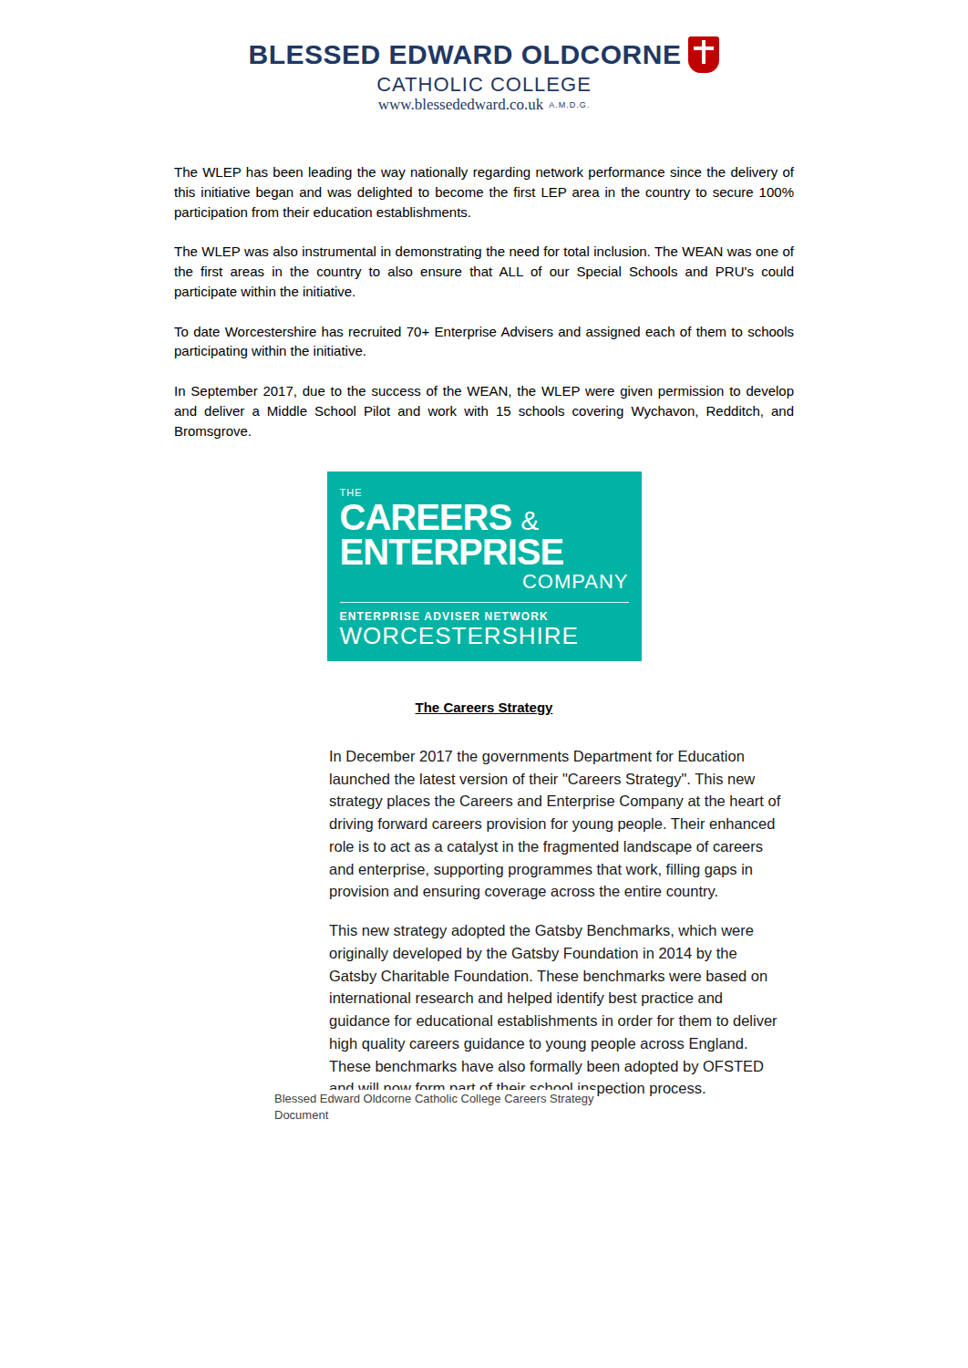BLESSED EDWARD OLDCORNE
CATHOLIC COLLEGE
www.blessededward.co.ukA.M.D.G.
The WLEP has been leading the way nationally regarding network performance since the delivery of this initiative began and was delighted to become the first LEP area in the country to secure 100% participation from their education establishments.
The WLEP was also instrumental in demonstrating the need for total inclusion. The WEAN was one of the first areas in the country to also ensure that ALL of our Special Schools and PRU's could participate within the initiative.
To date Worcestershire has recruited 70+ Enterprise Advisers and assigned each of them to schools participating within the initiative.
In September 2017, due to the success of the WEAN, the WLEP were given permission to develop and deliver a Middle School Pilot and work with 15 schools covering Wychavon, Redditch, and Bromsgrove.
THE
CAREERS &
ENTERPRISE
COMPANY
ENTERPRISE ADVISER NETWORK
WORCESTERSHIRE
The Careers Strategy
In December 2017 the governments Department for Education launched the latest version of their "Careers Strategy". This new strategy places the Careers and Enterprise Company at the heart of driving forward careers provision for young people. Their enhanced role is to act as a catalyst in the fragmented landscape of careers and enterprise, supporting programmes that work, filling gaps in provision and ensuring coverage across the entire country.
This new strategy adopted the Gatsby Benchmarks, which were originally developed by the Gatsby Foundation in 2014 by the Gatsby Charitable Foundation. These benchmarks were based on international research and helped identify best practice and guidance for educational establishments in order for them to deliver high quality careers guidance to young people across England. These benchmarks have also formally been adopted by OFSTED and will now form part of their school inspection process.
Blessed Edward Oldcorne Catholic College Careers Strategy
Document